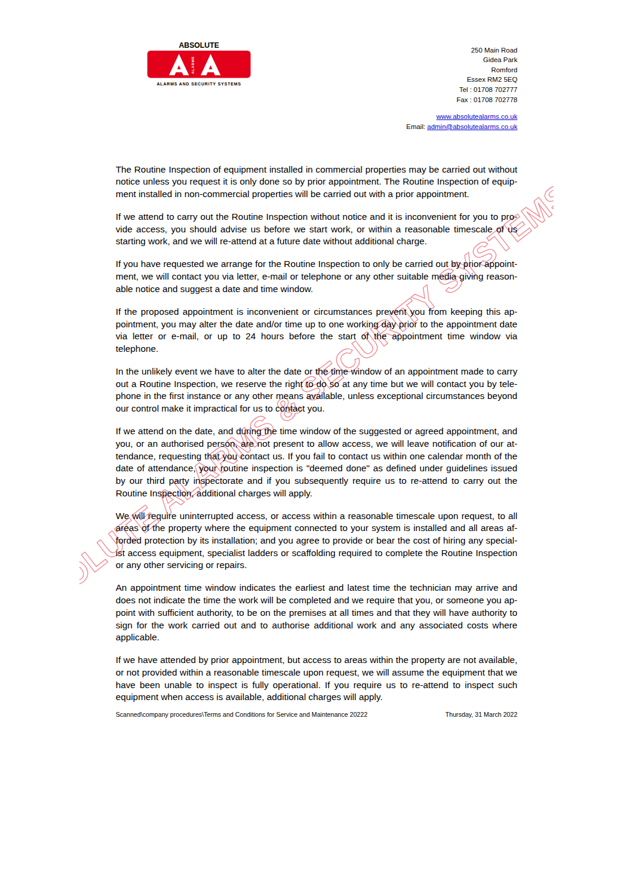ABSOLUTE ALARMS ALARMS AND SECURITY SYSTEMS
250 Main Road
Gidea Park
Romford
Essex RM2 5EQ
Tel : 01708 702777
Fax : 01708 702778
www.absolutealarms.co.uk
Email: admin@absolutealarms.co.uk
ABSOLUTE ALARMS & SECURITY SYSTEMS LTD
The Routine Inspection of equipment installed in commercial properties may be carried out without notice unless you request it is only done so by prior appointment. The Routine Inspection of equipment installed in non-commercial properties will be carried out with a prior appointment.
If we attend to carry out the Routine Inspection without notice and it is inconvenient for you to provide access, you should advise us before we start work, or within a reasonable timescale of us starting work, and we will re-attend at a future date without additional charge.
If you have requested we arrange for the Routine Inspection to only be carried out by prior appointment, we will contact you via letter, e-mail or telephone or any other suitable media giving reasonable notice and suggest a date and time window.
If the proposed appointment is inconvenient or circumstances prevent you from keeping this appointment, you may alter the date and/or time up to one working day prior to the appointment date via letter or e-mail, or up to 24 hours before the start of the appointment time window via telephone.
In the unlikely event we have to alter the date or the time window of an appointment made to carry out a Routine Inspection, we reserve the right to do so at any time but we will contact you by telephone in the first instance or any other means available, unless exceptional circumstances beyond our control make it impractical for us to contact you.
If we attend on the date, and during the time window of the suggested or agreed appointment, and you, or an authorised person, are not present to allow access, we will leave notification of our attendance, requesting that you contact us. If you fail to contact us within one calendar month of the date of attendance, your routine inspection is "deemed done" as defined under guidelines issued by our third party inspectorate and if you subsequently require us to re-attend to carry out the Routine Inspection, additional charges will apply.
We will require uninterrupted access, or access within a reasonable timescale upon request, to all areas of the property where the equipment connected to your system is installed and all areas afforded protection by its installation; and you agree to provide or bear the cost of hiring any specialist access equipment, specialist ladders or scaffolding required to complete the Routine Inspection or any other servicing or repairs.
An appointment time window indicates the earliest and latest time the technician may arrive and does not indicate the time the work will be completed and we require that you, or someone you appoint with sufficient authority, to be on the premises at all times and that they will have authority to sign for the work carried out and to authorise additional work and any associated costs where applicable.
If we have attended by prior appointment, but access to areas within the property are not available, or not provided within a reasonable timescale upon request, we will assume the equipment that we have been unable to inspect is fully operational. If you require us to re-attend to inspect such equipment when access is available, additional charges will apply.
Scanned\company procedures\Terms and Conditions for Service and Maintenance 20222
Thursday, 31 March 2022